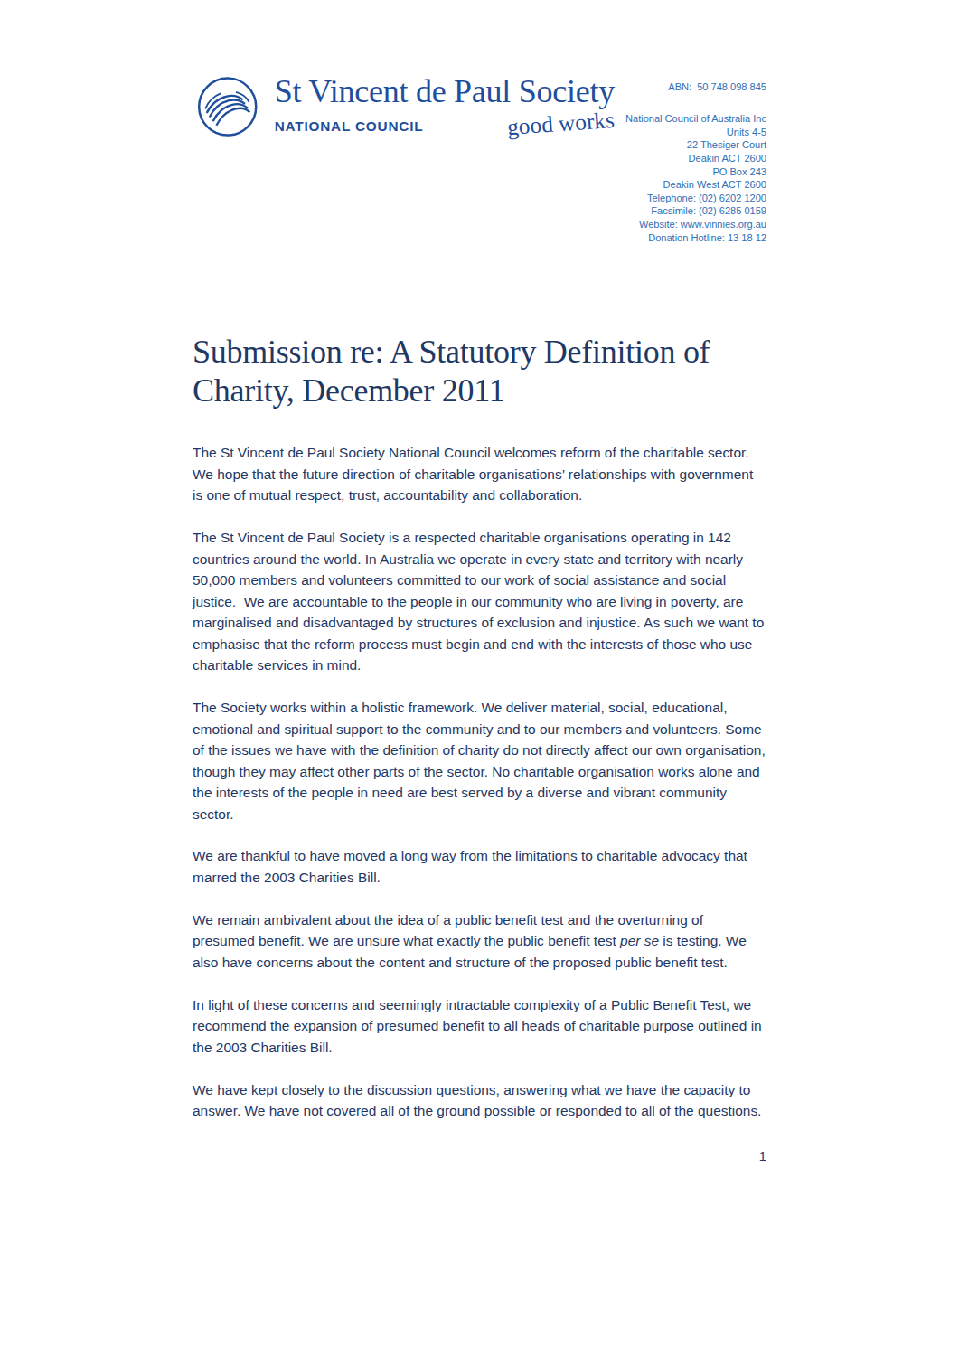St Vincent de Paul Society
NATIONAL COUNCIL good works
ABN: 50 748 098 845
National Council of Australia Inc
Units 4-5
22 Thesiger Court
Deakin ACT 2600
PO Box 243
Deakin West ACT 2600
Telephone: (02) 6202 1200
Facsimile: (02) 6285 0159
Website: www.vinnies.org.au
Donation Hotline: 13 18 12
Submission re: A Statutory Definition of
Charity, December 2011
The St Vincent de Paul Society National Council welcomes reform of the charitable sector. We hope that the future direction of charitable organisations’ relationships with government is one of mutual respect, trust, accountability and collaboration.
The St Vincent de Paul Society is a respected charitable organisations operating in 142 countries around the world. In Australia we operate in every state and territory with nearly 50,000 members and volunteers committed to our work of social assistance and social justice. We are accountable to the people in our community who are living in poverty, are marginalised and disadvantaged by structures of exclusion and injustice. As such we want to emphasise that the reform process must begin and end with the interests of those who use charitable services in mind.
The Society works within a holistic framework. We deliver material, social, educational, emotional and spiritual support to the community and to our members and volunteers. Some of the issues we have with the definition of charity do not directly affect our own organisation, though they may affect other parts of the sector. No charitable organisation works alone and the interests of the people in need are best served by a diverse and vibrant community sector.
We are thankful to have moved a long way from the limitations to charitable advocacy that marred the 2003 Charities Bill.
We remain ambivalent about the idea of a public benefit test and the overturning of presumed benefit. We are unsure what exactly the public benefit test per se is testing. We also have concerns about the content and structure of the proposed public benefit test.
In light of these concerns and seemingly intractable complexity of a Public Benefit Test, we recommend the expansion of presumed benefit to all heads of charitable purpose outlined in the 2003 Charities Bill.
We have kept closely to the discussion questions, answering what we have the capacity to answer. We have not covered all of the ground possible or responded to all of the questions.
1